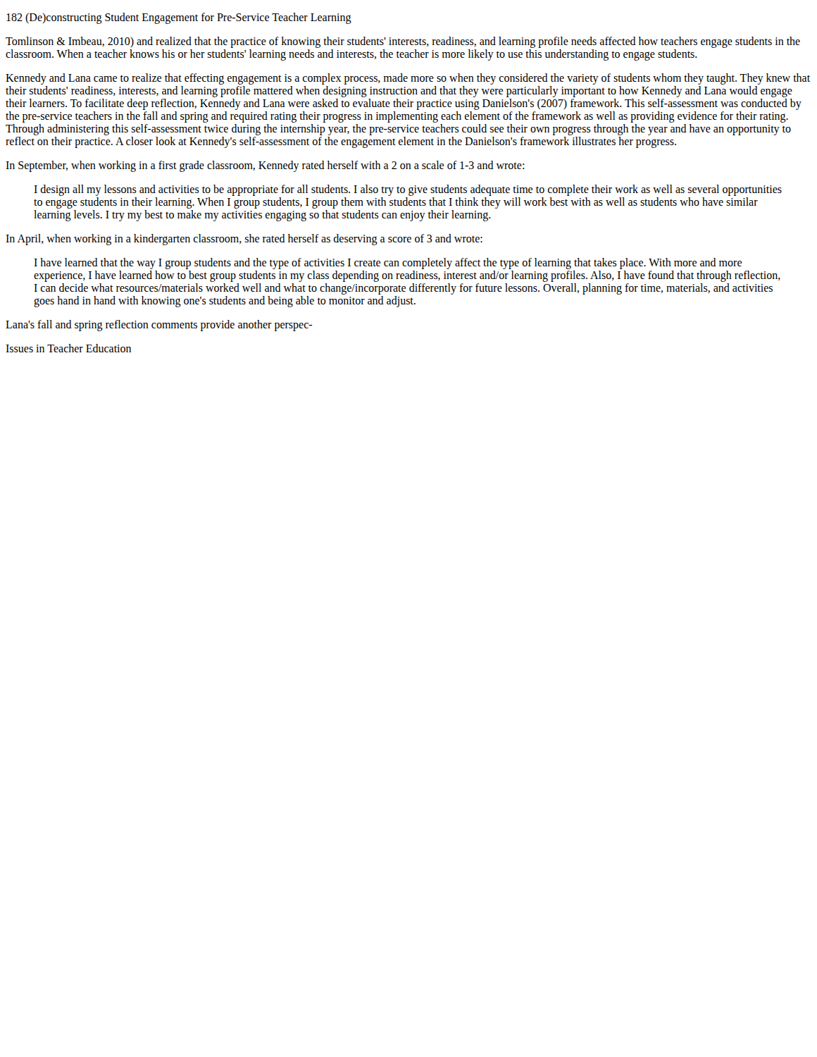182 (De)constructing Student Engagement for Pre-Service Teacher Learning
Tomlinson & Imbeau, 2010) and realized that the practice of knowing their students' interests, readiness, and learning profile needs affected how teachers engage students in the classroom. When a teacher knows his or her students' learning needs and interests, the teacher is more likely to use this understanding to engage students.
Kennedy and Lana came to realize that effecting engagement is a complex process, made more so when they considered the variety of students whom they taught. They knew that their students' readiness, interests, and learning profile mattered when designing instruction and that they were particularly important to how Kennedy and Lana would engage their learners. To facilitate deep reflection, Kennedy and Lana were asked to evaluate their practice using Danielson's (2007) framework. This self-assessment was conducted by the pre-service teachers in the fall and spring and required rating their progress in implementing each element of the framework as well as providing evidence for their rating. Through administering this self-assessment twice during the internship year, the pre-service teachers could see their own progress through the year and have an opportunity to reflect on their practice. A closer look at Kennedy's self-assessment of the engagement element in the Danielson's framework illustrates her progress.
In September, when working in a first grade classroom, Kennedy rated herself with a 2 on a scale of 1-3 and wrote:
I design all my lessons and activities to be appropriate for all students. I also try to give students adequate time to complete their work as well as several opportunities to engage students in their learning. When I group students, I group them with students that I think they will work best with as well as students who have similar learning levels. I try my best to make my activities engaging so that students can enjoy their learning.
In April, when working in a kindergarten classroom, she rated herself as deserving a score of 3 and wrote:
I have learned that the way I group students and the type of activities I create can completely affect the type of learning that takes place. With more and more experience, I have learned how to best group students in my class depending on readiness, interest and/or learning profiles. Also, I have found that through reflection, I can decide what resources/materials worked well and what to change/incorporate differently for future lessons. Overall, planning for time, materials, and activities goes hand in hand with knowing one's students and being able to monitor and adjust.
Lana's fall and spring reflection comments provide another perspec-
Issues in Teacher Education